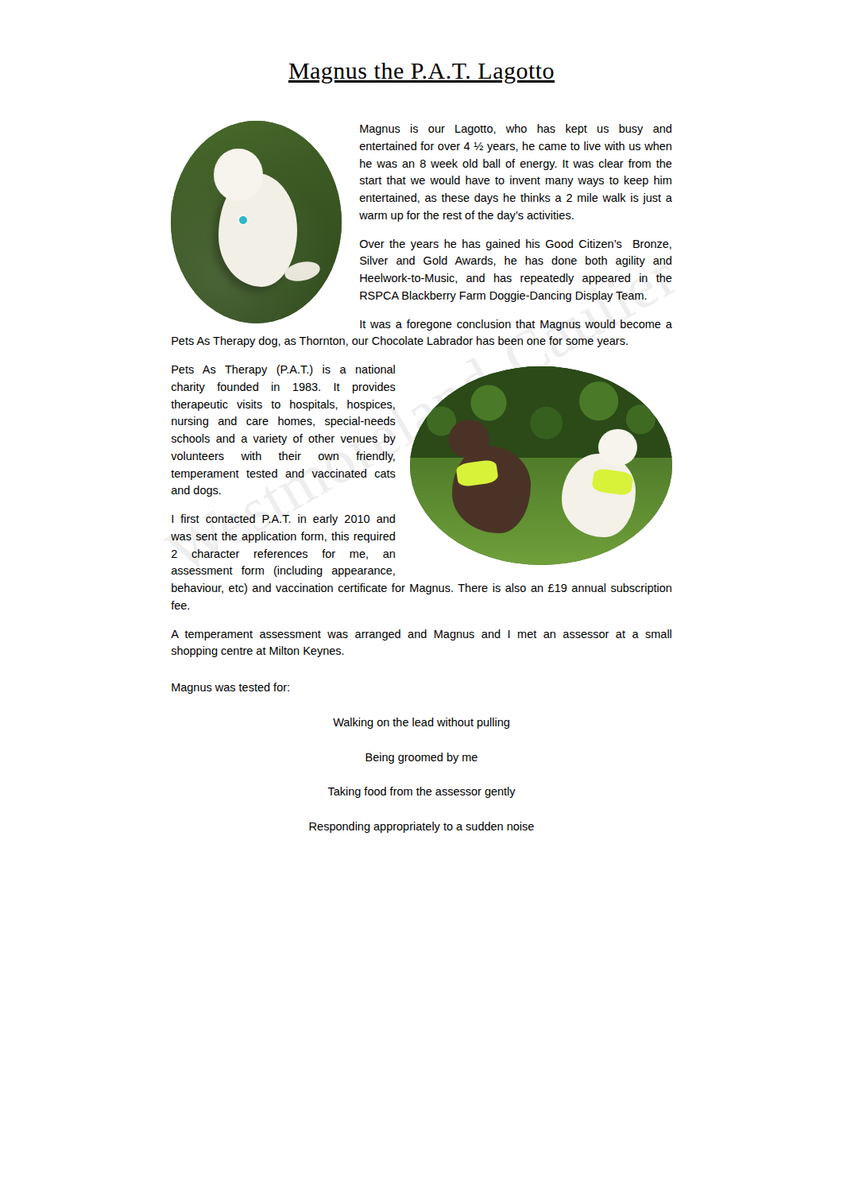Westmoreland-Caulier
Magnus the P.A.T. Lagotto
Magnus is our Lagotto, who has kept us busy and entertained for over 4 ½ years, he came to live with us when he was an 8 week old ball of energy. It was clear from the start that we would have to invent many ways to keep him entertained, as these days he thinks a 2 mile walk is just a warm up for the rest of the day’s activities.
Over the years he has gained his Good Citizen’s Bronze, Silver and Gold Awards, he has done both agility and Heelwork-to-Music, and has repeatedly appeared in the RSPCA Blackberry Farm Doggie-Dancing Display Team.
It was a foregone conclusion that Magnus would become a Pets As Therapy dog, as Thornton, our Chocolate Labrador has been one for some years.
Pets As Therapy (P.A.T.) is a national charity founded in 1983. It provides therapeutic visits to hospitals, hospices, nursing and care homes, special-needs schools and a variety of other venues by volunteers with their own friendly, temperament tested and vaccinated cats and dogs.
I first contacted P.A.T. in early 2010 and was sent the application form, this required 2 character references for me, an assessment form (including appearance, behaviour, etc) and vaccination certificate for Magnus. There is also an £19 annual subscription fee.
A temperament assessment was arranged and Magnus and I met an assessor at a small shopping centre at Milton Keynes.
Magnus was tested for:
Walking on the lead without pulling
Being groomed by me
Taking food from the assessor gently
Responding appropriately to a sudden noise